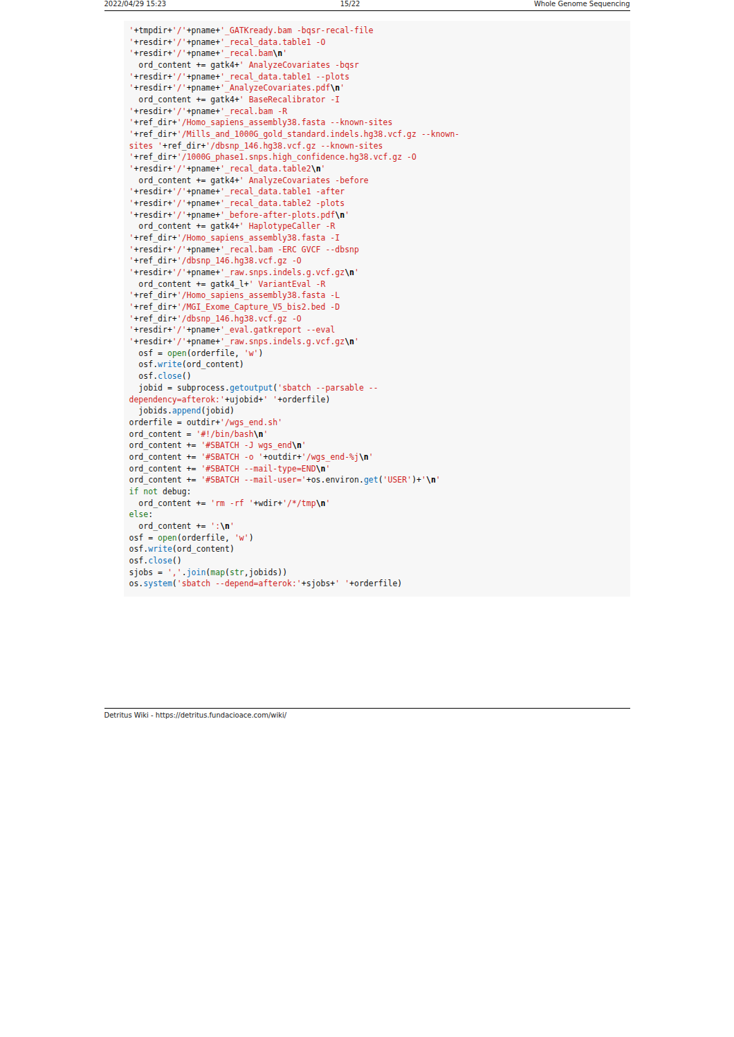2022/04/29 15:23
15/22
Whole Genome Sequencing
'+tmpdir+'/'+pname+'_GATKready.bam -bqsr-recal-file 
'+resdir+'/'+pname+'_recal_data.table1 -O 
'+resdir+'/'+pname+'_recal.bam\n'
  ord_content += gatk4+' AnalyzeCovariates -bqsr 
'+resdir+'/'+pname+'_recal_data.table1 --plots 
'+resdir+'/'+pname+'_AnalyzeCovariates.pdf\n'
  ord_content += gatk4+' BaseRecalibrator -I 
'+resdir+'/'+pname+'_recal.bam -R 
'+ref_dir+'/Homo_sapiens_assembly38.fasta --known-sites 
'+ref_dir+'/Mills_and_1000G_gold_standard.indels.hg38.vcf.gz --known-
sites '+ref_dir+'/dbsnp_146.hg38.vcf.gz --known-sites 
'+ref_dir+'/1000G_phase1.snps.high_confidence.hg38.vcf.gz -O 
'+resdir+'/'+pname+'_recal_data.table2\n'
  ord_content += gatk4+' AnalyzeCovariates -before 
'+resdir+'/'+pname+'_recal_data.table1 -after 
'+resdir+'/'+pname+'_recal_data.table2 -plots 
'+resdir+'/'+pname+'_before-after-plots.pdf\n'
  ord_content += gatk4+' HaplotypeCaller -R 
'+ref_dir+'/Homo_sapiens_assembly38.fasta -I 
'+resdir+'/'+pname+'_recal.bam -ERC GVCF --dbsnp 
'+ref_dir+'/dbsnp_146.hg38.vcf.gz -O 
'+resdir+'/'+pname+'_raw.snps.indels.g.vcf.gz\n'
  ord_content += gatk4_l+' VariantEval -R 
'+ref_dir+'/Homo_sapiens_assembly38.fasta -L 
'+ref_dir+'/MGI_Exome_Capture_V5_bis2.bed -D 
'+ref_dir+'/dbsnp_146.hg38.vcf.gz -O 
'+resdir+'/'+pname+'_eval.gatkreport --eval 
'+resdir+'/'+pname+'_raw.snps.indels.g.vcf.gz\n'
  osf = open(orderfile, 'w')
  osf.write(ord_content)
  osf.close()
  jobid = subprocess.getoutput('sbatch --parsable --
dependency=afterok:'+ujobid+' '+orderfile)
  jobids.append(jobid)
orderfile = outdir+'/wgs_end.sh'
ord_content = '#!/bin/bash\n'
ord_content += '#SBATCH -J wgs_end\n'
ord_content += '#SBATCH -o '+outdir+'/wgs_end-%j\n'
ord_content += '#SBATCH --mail-type=END\n'
ord_content += '#SBATCH --mail-user='+os.environ.get('USER')+'\n'
if not debug:
  ord_content += 'rm -rf '+wdir+'/*/tmp\n'
else:
  ord_content += ':\n'
osf = open(orderfile, 'w')
osf.write(ord_content)
osf.close()
sjobs = ','.join(map(str,jobids))
os.system('sbatch --depend=afterok:'+sjobs+' '+orderfile)
Detritus Wiki - https://detritus.fundacioace.com/wiki/